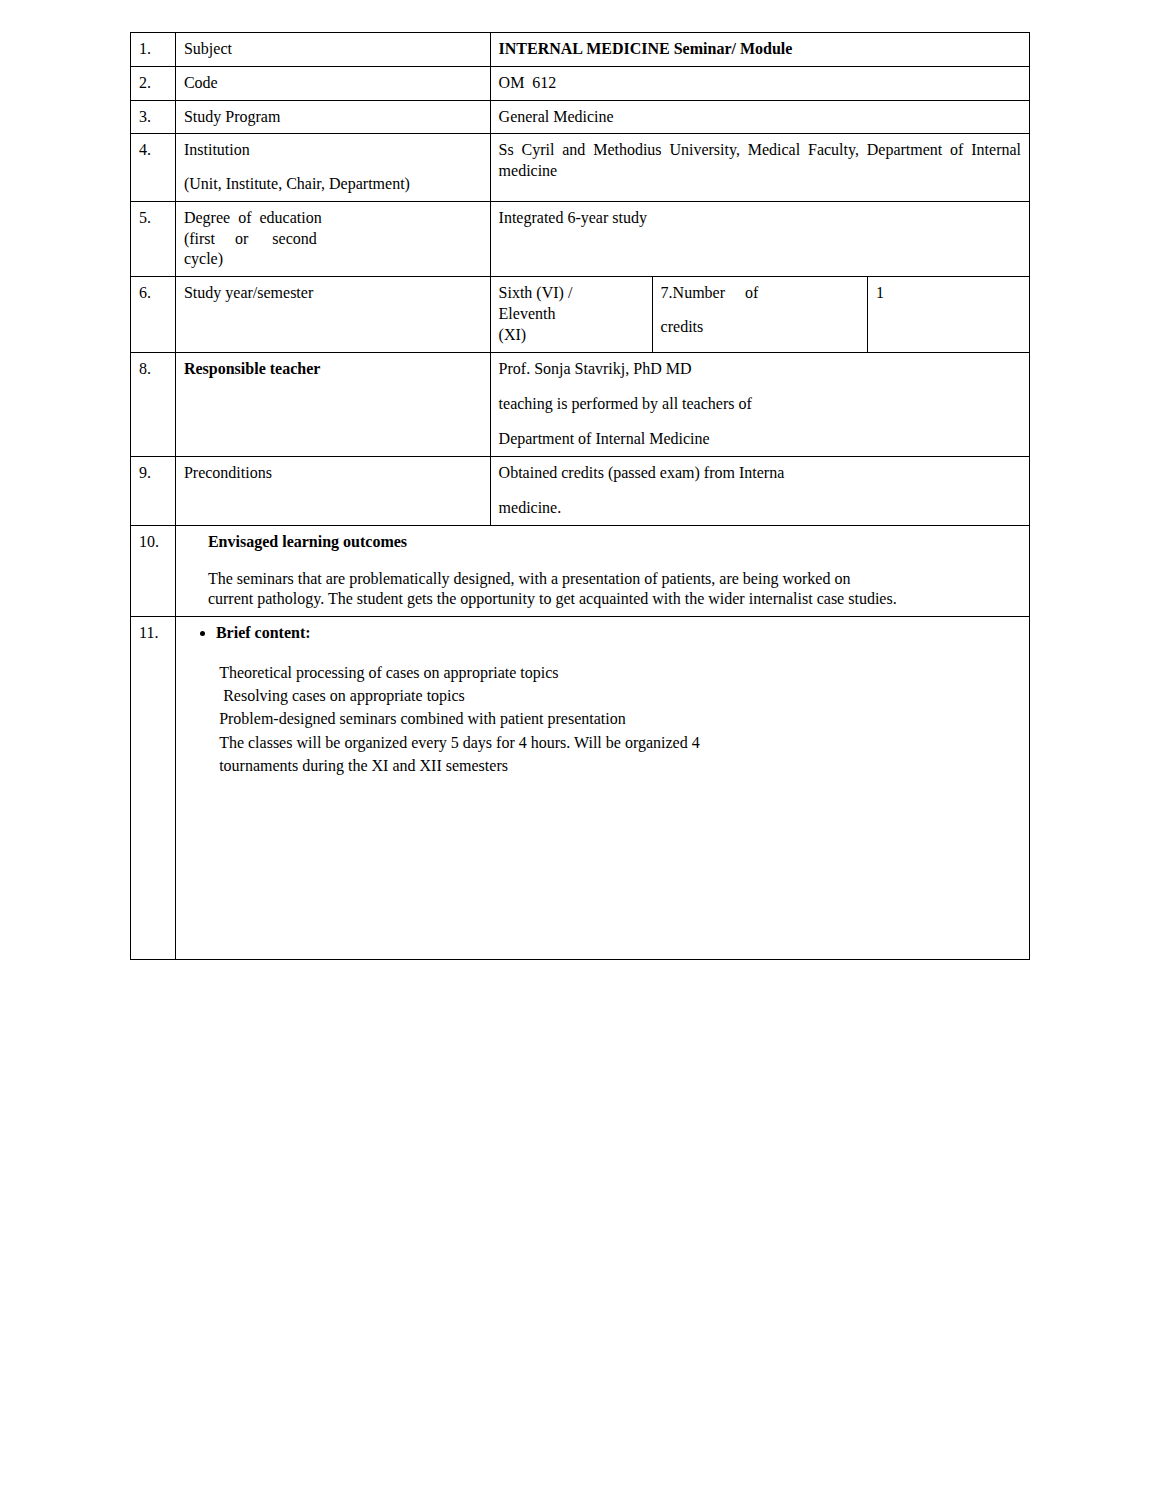| 1. | Subject | INTERNAL MEDICINE Seminar/ Module |
| 2. | Code | OM 612 |
| 3. | Study Program | General Medicine |
| 4. | Institution (Unit, Institute, Chair, Department) | Ss Cyril and Methodius University, Medical Faculty, Department of Internal medicine |
| 5. | Degree of education (first or second cycle) | Integrated 6-year study |
| 6. | Study year/semester | / Sixth (VI) / Eleventh (XI) / 7.Number of credits / 1 / |
| 8. | Responsible teacher | Prof. Sonja Stavrikj, PhD MD teaching is performed by all teachers of Department of Internal Medicine |
| 9. | Preconditions | Obtained credits (passed exam) from Interna medicine. |
| 10. | Envisaged learning outcomes The seminars that are problematically designed, with a presentation of patients, are being worked on current pathology. The student gets the opportunity to get acquainted with the wider internalist case studies. |
| 11. | Brief content: Theoretical processing of cases on appropriate topics Resolving cases on appropriate topics Problem-designed seminars combined with patient presentation The classes will be organized every 5 days for 4 hours. Will be organized 4 tournaments during the XI and XII semesters |